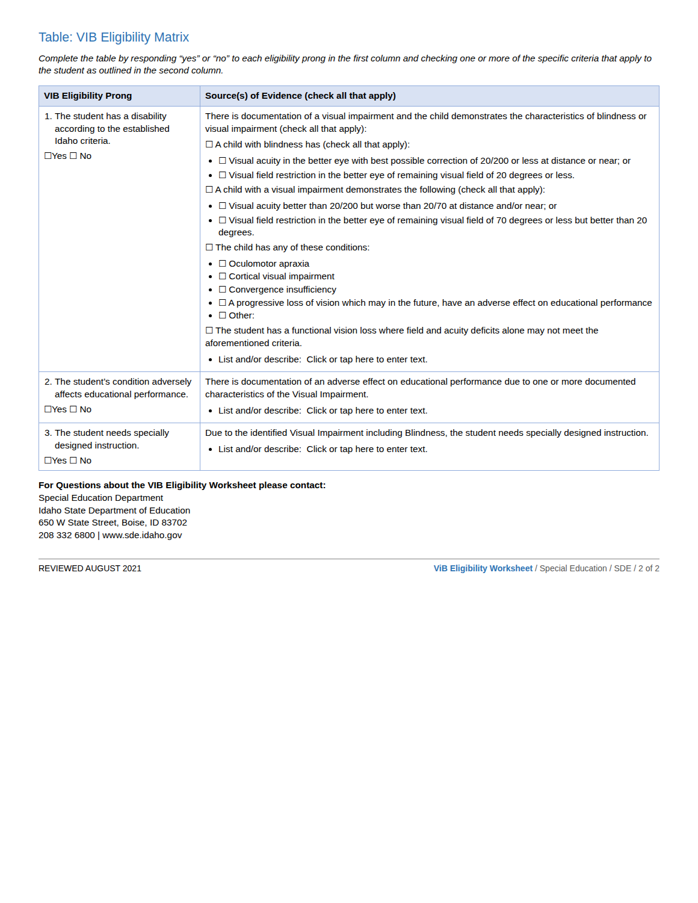Table: VIB Eligibility Matrix
Complete the table by responding “yes” or “no” to each eligibility prong in the first column and checking one or more of the specific criteria that apply to the student as outlined in the second column.
| VIB Eligibility Prong | Source(s) of Evidence (check all that apply) |
| --- | --- |
| The student has a disability according to the established Idaho criteria. ☐ Yes ☐ No | There is documentation of a visual impairment and the child demonstrates the characteristics of blindness or visual impairment (check all that apply): ☐ A child with blindness has (check all that apply): ☐ Visual acuity in the better eye with best possible correction of 20/200 or less at distance or near; or ☐ Visual field restriction in the better eye of remaining visual field of 20 degrees or less. ☐ A child with a visual impairment demonstrates the following (check all that apply): ☐ Visual acuity better than 20/200 but worse than 20/70 at distance and/or near; or ☐ Visual field restriction in the better eye of remaining visual field of 70 degrees or less but better than 20 degrees. ☐ The child has any of these conditions: ☐ Oculomotor apraxia ☐ Cortical visual impairment ☐ Convergence insufficiency ☐ A progressive loss of vision which may in the future, have an adverse effect on educational performance ☐ Other: ☐ The student has a functional vision loss where field and acuity deficits alone may not meet the aforementioned criteria. List and/or describe: Click or tap here to enter text. |
| The student’s condition adversely affects educational performance. ☐ Yes ☐ No | There is documentation of an adverse effect on educational performance due to one or more documented characteristics of the Visual Impairment. List and/or describe: Click or tap here to enter text. |
| The student needs specially designed instruction. ☐ Yes ☐ No | Due to the identified Visual Impairment including Blindness, the student needs specially designed instruction. List and/or describe: Click or tap here to enter text. |
For Questions about the VIB Eligibility Worksheet please contact:
Special Education Department
Idaho State Department of Education
650 W State Street, Boise, ID 83702
208 332 6800 | www.sde.idaho.gov
Reviewed August 2021
ViB Eligibility Worksheet / Special Education / SDE / 2 of 2